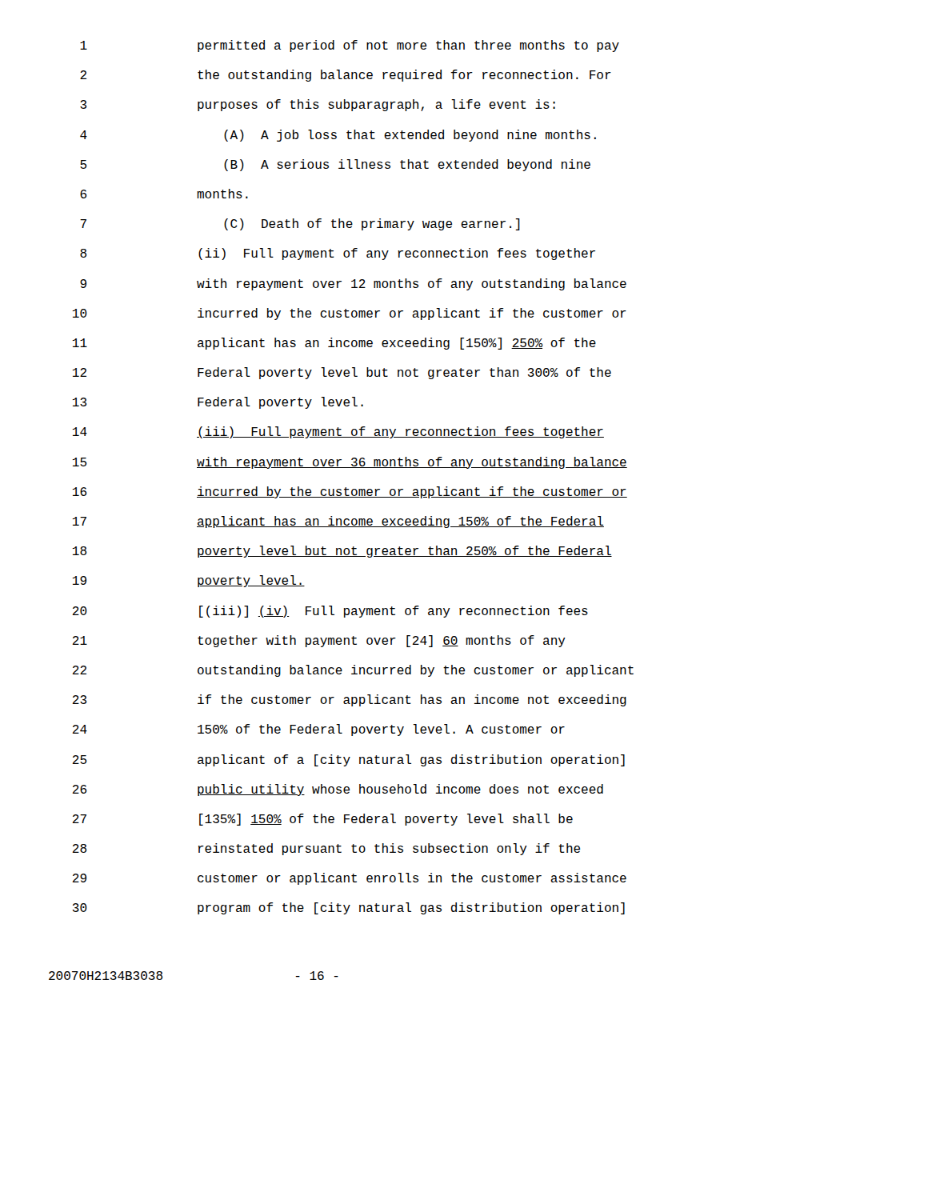| 1 | permitted a period of not more than three months to pay |
| 2 | the outstanding balance required for reconnection. For |
| 3 | purposes of this subparagraph, a life event is: |
| 4 | (A) A job loss that extended beyond nine months. |
| 5 | (B) A serious illness that extended beyond nine |
| 6 | months. |
| 7 | (C) Death of the primary wage earner.] |
| 8 | (ii) Full payment of any reconnection fees together |
| 9 | with repayment over 12 months of any outstanding balance |
| 10 | incurred by the customer or applicant if the customer or |
| 11 | applicant has an income exceeding [150%] 250% of the |
| 12 | Federal poverty level but not greater than 300% of the |
| 13 | Federal poverty level. |
| 14 | (iii) Full payment of any reconnection fees together |
| 15 | with repayment over 36 months of any outstanding balance |
| 16 | incurred by the customer or applicant if the customer or |
| 17 | applicant has an income exceeding 150% of the Federal |
| 18 | poverty level but not greater than 250% of the Federal |
| 19 | poverty level. |
| 20 | [(iii)] (iv) Full payment of any reconnection fees |
| 21 | together with payment over [24] 60 months of any |
| 22 | outstanding balance incurred by the customer or applicant |
| 23 | if the customer or applicant has an income not exceeding |
| 24 | 150% of the Federal poverty level. A customer or |
| 25 | applicant of a [city natural gas distribution operation] |
| 26 | public utility whose household income does not exceed |
| 27 | [135%] 150% of the Federal poverty level shall be |
| 28 | reinstated pursuant to this subsection only if the |
| 29 | customer or applicant enrolls in the customer assistance |
| 30 | program of the [city natural gas distribution operation] |
20070H2134B3038 - 16 -